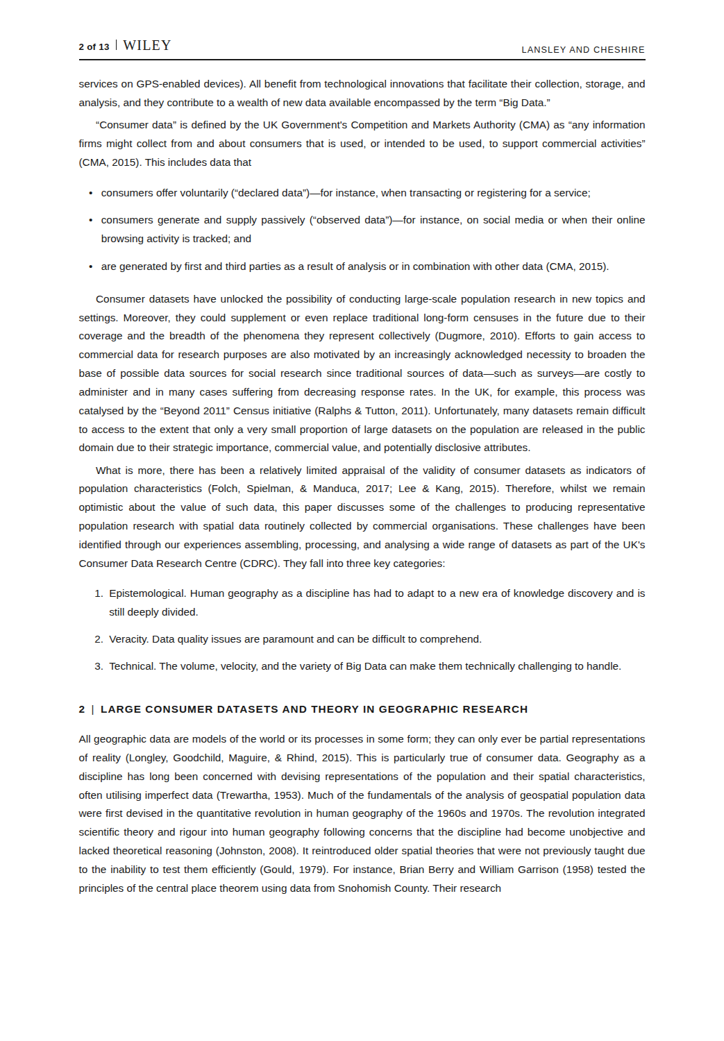2 of 13 WILEY
Lansley and Cheshire
services on GPS‑enabled devices). All benefit from technological innovations that facilitate their collection, storage, and analysis, and they contribute to a wealth of new data available encompassed by the term “Big Data.”
“Consumer data” is defined by the UK Government's Competition and Markets Authority (CMA) as “any information firms might collect from and about consumers that is used, or intended to be used, to support commercial activities” (CMA, 2015). This includes data that
consumers offer voluntarily (“declared data”)—for instance, when transacting or registering for a service;
consumers generate and supply passively (“observed data”)—for instance, on social media or when their online browsing activity is tracked; and
are generated by first and third parties as a result of analysis or in combination with other data (CMA, 2015).
Consumer datasets have unlocked the possibility of conducting large‑scale population research in new topics and settings. Moreover, they could supplement or even replace traditional long‑form censuses in the future due to their coverage and the breadth of the phenomena they represent collectively (Dugmore, 2010). Efforts to gain access to commercial data for research purposes are also motivated by an increasingly acknowledged necessity to broaden the base of possible data sources for social research since traditional sources of data—such as surveys—are costly to administer and in many cases suffering from decreasing response rates. In the UK, for example, this process was catalysed by the “Beyond 2011” Census initiative (Ralphs & Tutton, 2011). Unfortunately, many datasets remain difficult to access to the extent that only a very small proportion of large datasets on the population are released in the public domain due to their strategic importance, commercial value, and potentially disclosive attributes.
What is more, there has been a relatively limited appraisal of the validity of consumer datasets as indicators of population characteristics (Folch, Spielman, & Manduca, 2017; Lee & Kang, 2015). Therefore, whilst we remain optimistic about the value of such data, this paper discusses some of the challenges to producing representative population research with spatial data routinely collected by commercial organisations. These challenges have been identified through our experiences assembling, processing, and analysing a wide range of datasets as part of the UK's Consumer Data Research Centre (CDRC). They fall into three key categories:
Epistemological. Human geography as a discipline has had to adapt to a new era of knowledge discovery and is still deeply divided.
Veracity. Data quality issues are paramount and can be difficult to comprehend.
Technical. The volume, velocity, and the variety of Big Data can make them technically challenging to handle.
2|Large consumer datasets and theory in geographic research
All geographic data are models of the world or its processes in some form; they can only ever be partial representations of reality (Longley, Goodchild, Maguire, & Rhind, 2015). This is particularly true of consumer data. Geography as a discipline has long been concerned with devising representations of the population and their spatial characteristics, often utilising imperfect data (Trewartha, 1953). Much of the fundamentals of the analysis of geospatial population data were first devised in the quantitative revolution in human geography of the 1960s and 1970s. The revolution integrated scientific theory and rigour into human geography following concerns that the discipline had become unobjective and lacked theoretical reasoning (Johnston, 2008). It reintroduced older spatial theories that were not previously taught due to the inability to test them efficiently (Gould, 1979). For instance, Brian Berry and William Garrison (1958) tested the principles of the central place theorem using data from Snohomish County. Their research